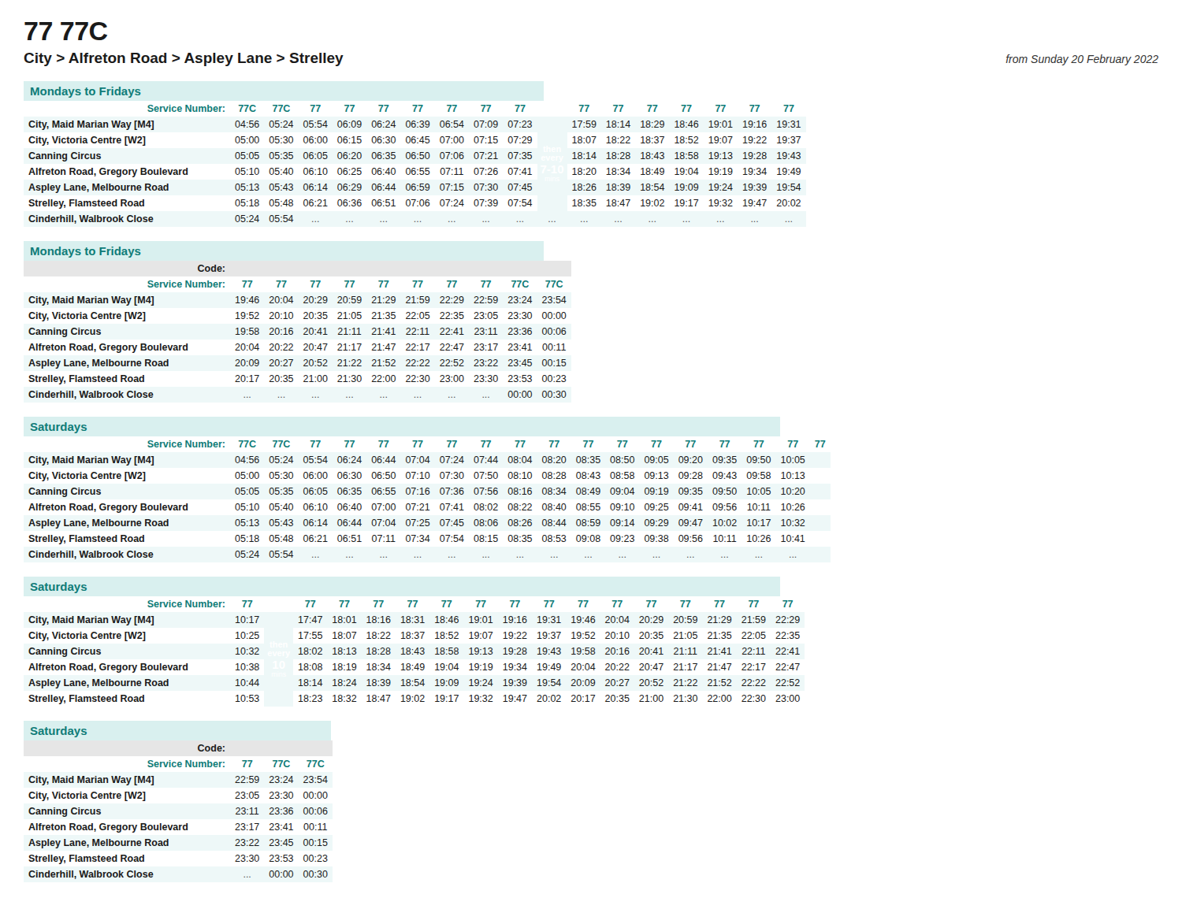77 77C
City > Alfreton Road > Aspley Lane > Strelley
from Sunday 20 February 2022
Mondays to Fridays
| Service Number: | 77C | 77C | 77 | 77 | 77 | 77 | 77 | 77 | 77 | | 77 | 77 | 77 | 77 | 77 | 77 | 77 |
| --- | --- | --- | --- | --- | --- | --- | --- | --- | --- | --- | --- | --- | --- | --- | --- | --- | --- |
| City, Maid Marian Way [M4] | 04:56 | 05:24 | 05:54 | 06:09 | 06:24 | 06:39 | 06:54 | 07:09 | 07:23 | then every 7-10 mins | 17:59 | 18:14 | 18:29 | 18:46 | 19:01 | 19:16 | 19:31 |
| City, Victoria Centre [W2] | 05:00 | 05:30 | 06:00 | 06:15 | 06:30 | 06:45 | 07:00 | 07:15 | 07:29 | 18:07 | 18:22 | 18:37 | 18:52 | 19:07 | 19:22 | 19:37 |
| Canning Circus | 05:05 | 05:35 | 06:05 | 06:20 | 06:35 | 06:50 | 07:06 | 07:21 | 07:35 | 18:14 | 18:28 | 18:43 | 18:58 | 19:13 | 19:28 | 19:43 |
| Alfreton Road, Gregory Boulevard | 05:10 | 05:40 | 06:10 | 06:25 | 06:40 | 06:55 | 07:11 | 07:26 | 07:41 | 18:20 | 18:34 | 18:49 | 19:04 | 19:19 | 19:34 | 19:49 |
| Aspley Lane, Melbourne Road | 05:13 | 05:43 | 06:14 | 06:29 | 06:44 | 06:59 | 07:15 | 07:30 | 07:45 | 18:26 | 18:39 | 18:54 | 19:09 | 19:24 | 19:39 | 19:54 |
| Strelley, Flamsteed Road | 05:18 | 05:48 | 06:21 | 06:36 | 06:51 | 07:06 | 07:24 | 07:39 | 07:54 | 18:35 | 18:47 | 19:02 | 19:17 | 19:32 | 19:47 | 20:02 |
| Cinderhill, Walbrook Close | 05:24 | 05:54 | ... | ... | ... | ... | ... | ... | ... | ... | ... | ... | ... | ... | ... | ... | ... |
Mondays to Fridays
| Code: | | | | | | | | | | |
| Service Number: | 77 | 77 | 77 | 77 | 77 | 77 | 77 | 77 | 77C | 77C |
| City, Maid Marian Way [M4] | 19:46 | 20:04 | 20:29 | 20:59 | 21:29 | 21:59 | 22:29 | 22:59 | 23:24 | 23:54 |
| City, Victoria Centre [W2] | 19:52 | 20:10 | 20:35 | 21:05 | 21:35 | 22:05 | 22:35 | 23:05 | 23:30 | 00:00 |
| Canning Circus | 19:58 | 20:16 | 20:41 | 21:11 | 21:41 | 22:11 | 22:41 | 23:11 | 23:36 | 00:06 |
| Alfreton Road, Gregory Boulevard | 20:04 | 20:22 | 20:47 | 21:17 | 21:47 | 22:17 | 22:47 | 23:17 | 23:41 | 00:11 |
| Aspley Lane, Melbourne Road | 20:09 | 20:27 | 20:52 | 21:22 | 21:52 | 22:22 | 22:52 | 23:22 | 23:45 | 00:15 |
| Strelley, Flamsteed Road | 20:17 | 20:35 | 21:00 | 21:30 | 22:00 | 22:30 | 23:00 | 23:30 | 23:53 | 00:23 |
| Cinderhill, Walbrook Close | ... | ... | ... | ... | ... | ... | ... | ... | 00:00 | 00:30 |
Saturdays
| Service Number: | 77C | 77C | 77 | 77 | 77 | 77 | 77 | 77 | 77 | 77 | 77 | 77 | 77 | 77 | 77 | 77 | 77 | 77 |
| --- | --- | --- | --- | --- | --- | --- | --- | --- | --- | --- | --- | --- | --- | --- | --- | --- | --- | --- |
| City, Maid Marian Way [M4] | 04:56 | 05:24 | 05:54 | 06:24 | 06:44 | 07:04 | 07:24 | 07:44 | 08:04 | 08:20 | 08:35 | 08:50 | 09:05 | 09:20 | 09:35 | 09:50 | 10:05 | |
| City, Victoria Centre [W2] | 05:00 | 05:30 | 06:00 | 06:30 | 06:50 | 07:10 | 07:30 | 07:50 | 08:10 | 08:28 | 08:43 | 08:58 | 09:13 | 09:28 | 09:43 | 09:58 | 10:13 | |
| Canning Circus | 05:05 | 05:35 | 06:05 | 06:35 | 06:55 | 07:16 | 07:36 | 07:56 | 08:16 | 08:34 | 08:49 | 09:04 | 09:19 | 09:35 | 09:50 | 10:05 | 10:20 | |
| Alfreton Road, Gregory Boulevard | 05:10 | 05:40 | 06:10 | 06:40 | 07:00 | 07:21 | 07:41 | 08:02 | 08:22 | 08:40 | 08:55 | 09:10 | 09:25 | 09:41 | 09:56 | 10:11 | 10:26 | |
| Aspley Lane, Melbourne Road | 05:13 | 05:43 | 06:14 | 06:44 | 07:04 | 07:25 | 07:45 | 08:06 | 08:26 | 08:44 | 08:59 | 09:14 | 09:29 | 09:47 | 10:02 | 10:17 | 10:32 | |
| Strelley, Flamsteed Road | 05:18 | 05:48 | 06:21 | 06:51 | 07:11 | 07:34 | 07:54 | 08:15 | 08:35 | 08:53 | 09:08 | 09:23 | 09:38 | 09:56 | 10:11 | 10:26 | 10:41 | |
| Cinderhill, Walbrook Close | 05:24 | 05:54 | ... | ... | ... | ... | ... | ... | ... | ... | ... | ... | ... | ... | ... | ... | ... | |
Saturdays
| Service Number: | 77 | | 77 | 77 | 77 | 77 | 77 | 77 | 77 | 77 | 77 | 77 | 77 | 77 | 77 | 77 | 77 |
| --- | --- | --- | --- | --- | --- | --- | --- | --- | --- | --- | --- | --- | --- | --- | --- | --- | --- |
| City, Maid Marian Way [M4] | 10:17 | then every 10 mins | 17:47 | 18:01 | 18:16 | 18:31 | 18:46 | 19:01 | 19:16 | 19:31 | 19:46 | 20:04 | 20:29 | 20:59 | 21:29 | 21:59 | 22:29 |
| City, Victoria Centre [W2] | 10:25 | 17:55 | 18:07 | 18:22 | 18:37 | 18:52 | 19:07 | 19:22 | 19:37 | 19:52 | 20:10 | 20:35 | 21:05 | 21:35 | 22:05 | 22:35 |
| Canning Circus | 10:32 | 18:02 | 18:13 | 18:28 | 18:43 | 18:58 | 19:13 | 19:28 | 19:43 | 19:58 | 20:16 | 20:41 | 21:11 | 21:41 | 22:11 | 22:41 |
| Alfreton Road, Gregory Boulevard | 10:38 | 18:08 | 18:19 | 18:34 | 18:49 | 19:04 | 19:19 | 19:34 | 19:49 | 20:04 | 20:22 | 20:47 | 21:17 | 21:47 | 22:17 | 22:47 |
| Aspley Lane, Melbourne Road | 10:44 | 18:14 | 18:24 | 18:39 | 18:54 | 19:09 | 19:24 | 19:39 | 19:54 | 20:09 | 20:27 | 20:52 | 21:22 | 21:52 | 22:22 | 22:52 |
| Strelley, Flamsteed Road | 10:53 | 18:23 | 18:32 | 18:47 | 19:02 | 19:17 | 19:32 | 19:47 | 20:02 | 20:17 | 20:35 | 21:00 | 21:30 | 22:00 | 22:30 | 23:00 |
Saturdays
| Code: | | | |
| Service Number: | 77 | 77C | 77C |
| City, Maid Marian Way [M4] | 22:59 | 23:24 | 23:54 |
| City, Victoria Centre [W2] | 23:05 | 23:30 | 00:00 |
| Canning Circus | 23:11 | 23:36 | 00:06 |
| Alfreton Road, Gregory Boulevard | 23:17 | 23:41 | 00:11 |
| Aspley Lane, Melbourne Road | 23:22 | 23:45 | 00:15 |
| Strelley, Flamsteed Road | 23:30 | 23:53 | 00:23 |
| Cinderhill, Walbrook Close | ... | 00:00 | 00:30 |